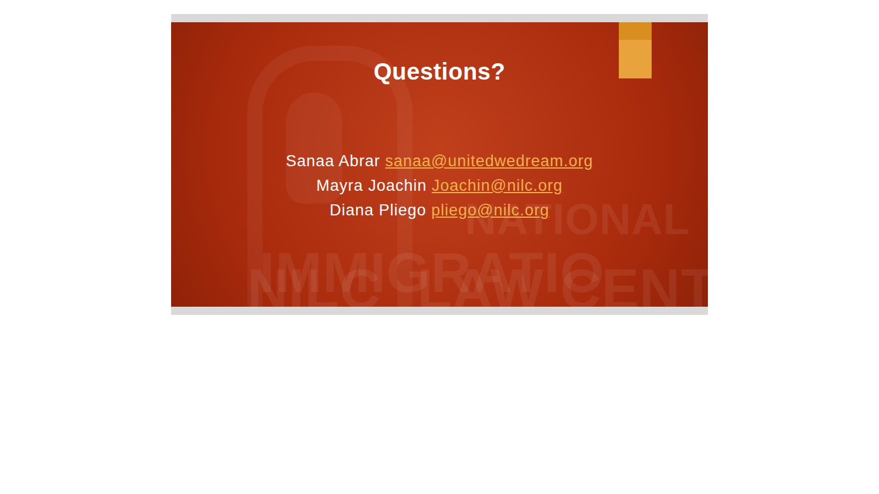NATIONAL
IMMIGRATIO
NILC
LAW CENTER
Questions?
Sanaa Abrar sanaa@unitedwedream.org
Mayra Joachin Joachin@nilc.org
Diana Pliego pliego@nilc.org